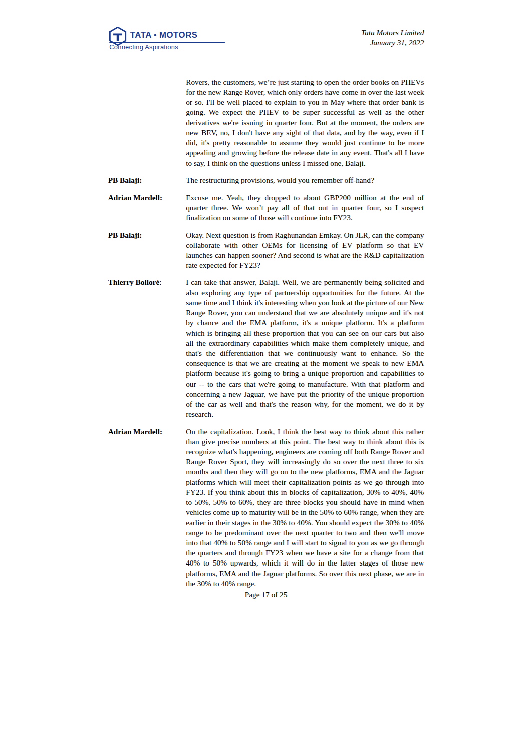TATA MOTORS Connecting Aspirations
Tata Motors Limited
January 31, 2022
| | Rovers, the customers, we’re just starting to open the order books on PHEVs for the new Range Rover, which only orders have come in over the last week or so. I'll be well placed to explain to you in May where that order bank is going. We expect the PHEV to be super successful as well as the other derivatives we're issuing in quarter four. But at the moment, the orders are new BEV, no, I don't have any sight of that data, and by the way, even if I did, it's pretty reasonable to assume they would just continue to be more appealing and growing before the release date in any event. That's all I have to say, I think on the questions unless I missed one, Balaji. |
| PB Balaji: | The restructuring provisions, would you remember off-hand? |
| Adrian Mardell: | Excuse me. Yeah, they dropped to about GBP200 million at the end of quarter three. We won’t pay all of that out in quarter four, so I suspect finalization on some of those will continue into FY23. |
| PB Balaji: | Okay. Next question is from Raghunandan Emkay. On JLR, can the company collaborate with other OEMs for licensing of EV platform so that EV launches can happen sooner? And second is what are the R&D capitalization rate expected for FY23? |
| Thierry Bolloré : | I can take that answer, Balaji. Well, we are permanently being solicited and also exploring any type of partnership opportunities for the future. At the same time and I think it's interesting when you look at the picture of our New Range Rover, you can understand that we are absolutely unique and it's not by chance and the EMA platform, it's a unique platform. It's a platform which is bringing all these proportion that you can see on our cars but also all the extraordinary capabilities which make them completely unique, and that's the differentiation that we continuously want to enhance. So the consequence is that we are creating at the moment we speak to new EMA platform because it's going to bring a unique proportion and capabilities to our -- to the cars that we're going to manufacture. With that platform and concerning a new Jaguar, we have put the priority of the unique proportion of the car as well and that's the reason why, for the moment, we do it by research. |
| Adrian Mardell: | On the capitalization. Look, I think the best way to think about this rather than give precise numbers at this point. The best way to think about this is recognize what's happening, engineers are coming off both Range Rover and Range Rover Sport, they will increasingly do so over the next three to six months and then they will go on to the new platforms, EMA and the Jaguar platforms which will meet their capitalization points as we go through into FY23. If you think about this in blocks of capitalization, 30% to 40%, 40% to 50%, 50% to 60%, they are three blocks you should have in mind when vehicles come up to maturity will be in the 50% to 60% range, when they are earlier in their stages in the 30% to 40%. You should expect the 30% to 40% range to be predominant over the next quarter to two and then we'll move into that 40% to 50% range and I will start to signal to you as we go through the quarters and through FY23 when we have a site for a change from that 40% to 50% upwards, which it will do in the latter stages of those new platforms, EMA and the Jaguar platforms. So over this next phase, we are in the 30% to 40% range. |
Page 17 of 25